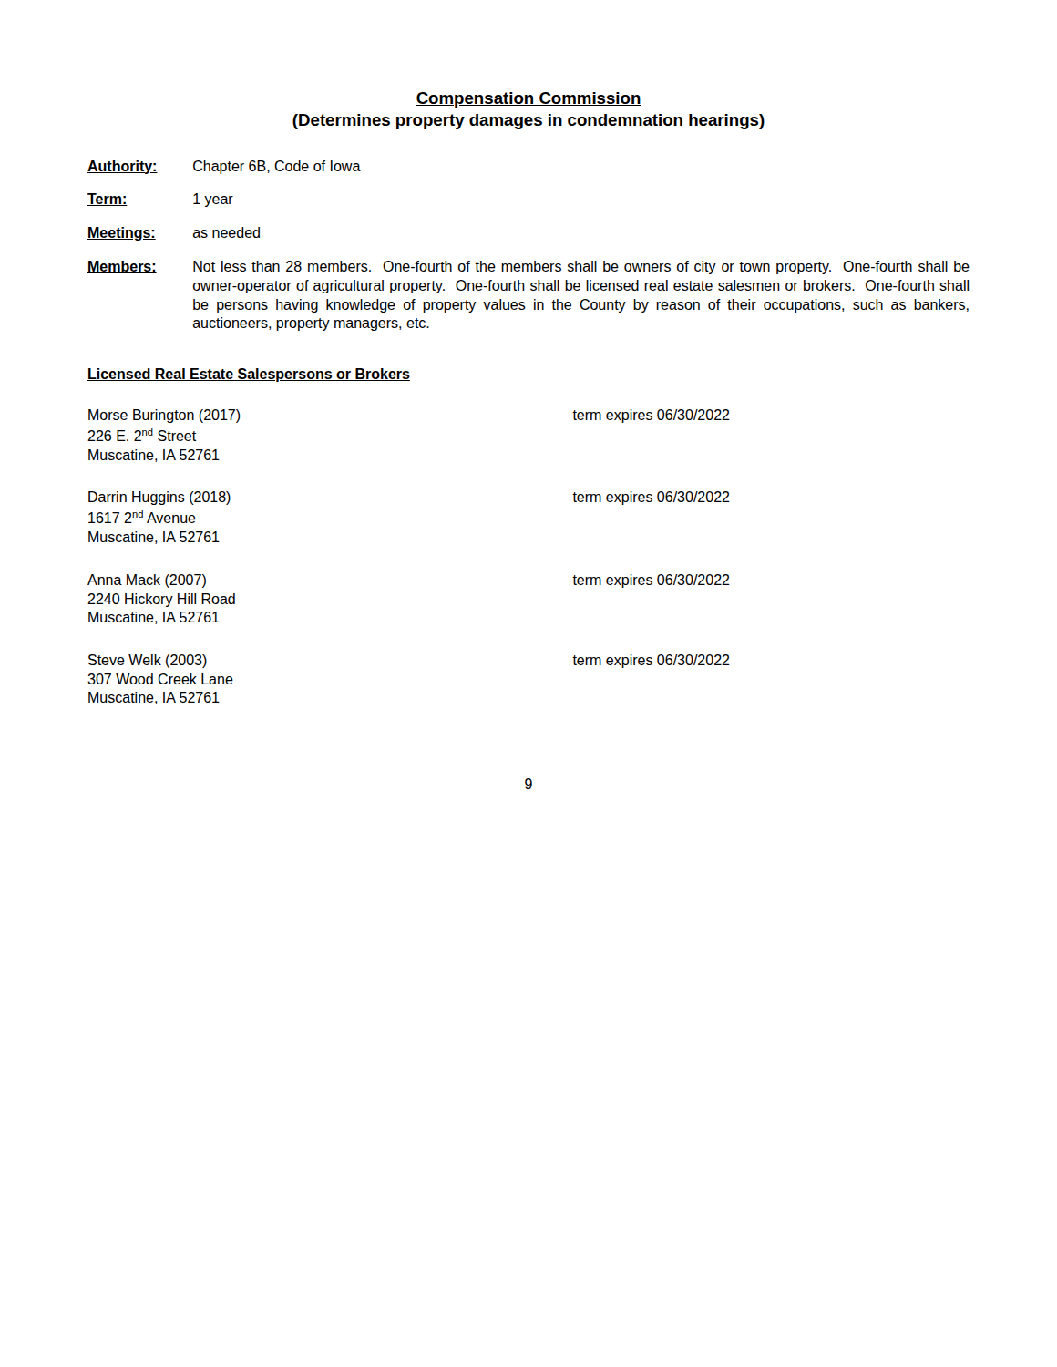Compensation Commission
(Determines property damages in condemnation hearings)
| Authority: | Chapter 6B, Code of Iowa |
| Term: | 1 year |
| Meetings: | as needed |
| Members: | Not less than 28 members. One-fourth of the members shall be owners of city or town property. One-fourth shall be owner-operator of agricultural property. One-fourth shall be licensed real estate salesmen or brokers. One-fourth shall be persons having knowledge of property values in the County by reason of their occupations, such as bankers, auctioneers, property managers, etc. |
Licensed Real Estate Salespersons or Brokers
| Morse Burington (2017) 226 E. 2 nd Street Muscatine, IA 52761 | term expires 06/30/2022 |
| Darrin Huggins (2018) 1617 2 nd Avenue Muscatine, IA 52761 | term expires 06/30/2022 |
| Anna Mack (2007) 2240 Hickory Hill Road Muscatine, IA 52761 | term expires 06/30/2022 |
| Steve Welk (2003) 307 Wood Creek Lane Muscatine, IA 52761 | term expires 06/30/2022 |
9